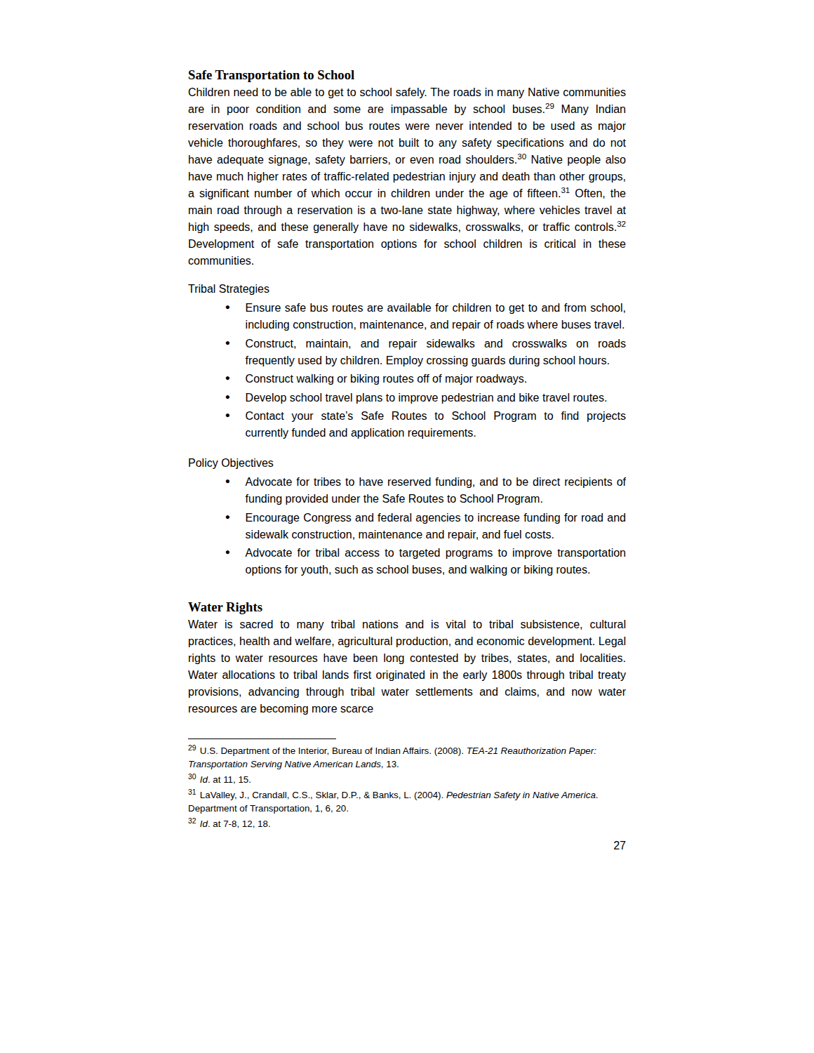Safe Transportation to School
Children need to be able to get to school safely. The roads in many Native communities are in poor condition and some are impassable by school buses.29 Many Indian reservation roads and school bus routes were never intended to be used as major vehicle thoroughfares, so they were not built to any safety specifications and do not have adequate signage, safety barriers, or even road shoulders.30 Native people also have much higher rates of traffic-related pedestrian injury and death than other groups, a significant number of which occur in children under the age of fifteen.31 Often, the main road through a reservation is a two-lane state highway, where vehicles travel at high speeds, and these generally have no sidewalks, crosswalks, or traffic controls.32 Development of safe transportation options for school children is critical in these communities.
Tribal Strategies
Ensure safe bus routes are available for children to get to and from school, including construction, maintenance, and repair of roads where buses travel.
Construct, maintain, and repair sidewalks and crosswalks on roads frequently used by children. Employ crossing guards during school hours.
Construct walking or biking routes off of major roadways.
Develop school travel plans to improve pedestrian and bike travel routes.
Contact your state’s Safe Routes to School Program to find projects currently funded and application requirements.
Policy Objectives
Advocate for tribes to have reserved funding, and to be direct recipients of funding provided under the Safe Routes to School Program.
Encourage Congress and federal agencies to increase funding for road and sidewalk construction, maintenance and repair, and fuel costs.
Advocate for tribal access to targeted programs to improve transportation options for youth, such as school buses, and walking or biking routes.
Water Rights
Water is sacred to many tribal nations and is vital to tribal subsistence, cultural practices, health and welfare, agricultural production, and economic development. Legal rights to water resources have been long contested by tribes, states, and localities. Water allocations to tribal lands first originated in the early 1800s through tribal treaty provisions, advancing through tribal water settlements and claims, and now water resources are becoming more scarce
29 U.S. Department of the Interior, Bureau of Indian Affairs. (2008). TEA-21 Reauthorization Paper: Transportation Serving Native American Lands, 13.
30 Id. at 11, 15.
31 LaValley, J., Crandall, C.S., Sklar, D.P., & Banks, L. (2004). Pedestrian Safety in Native America. Department of Transportation, 1, 6, 20.
32 Id. at 7-8, 12, 18.
27